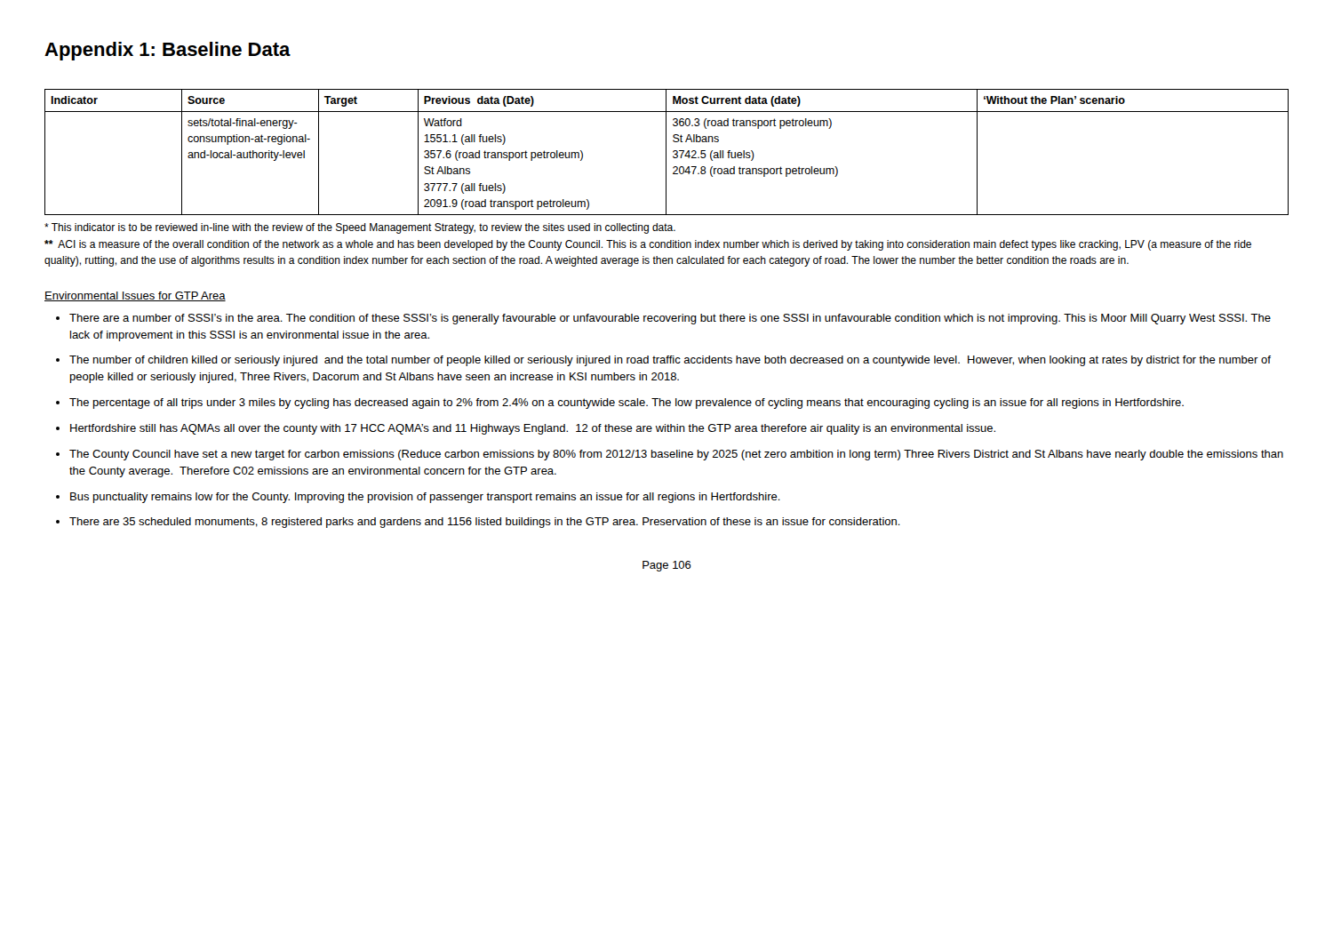Appendix 1: Baseline Data
| Indicator | Source | Target | Previous data (Date) | Most Current data (date) | ‘Without the Plan’ scenario |
| --- | --- | --- | --- | --- | --- |
| | sets/total-final-energy-consumption-at-regional-and-local-authority-level | | Watford 1551.1 (all fuels) 357.6 (road transport petroleum) St Albans 3777.7 (all fuels) 2091.9 (road transport petroleum) | 360.3 (road transport petroleum) St Albans 3742.5 (all fuels) 2047.8 (road transport petroleum) | |
* This indicator is to be reviewed in-line with the review of the Speed Management Strategy, to review the sites used in collecting data.
** ACI is a measure of the overall condition of the network as a whole and has been developed by the County Council. This is a condition index number which is derived by taking into consideration main defect types like cracking, LPV (a measure of the ride quality), rutting, and the use of algorithms results in a condition index number for each section of the road. A weighted average is then calculated for each category of road. The lower the number the better condition the roads are in.
Environmental Issues for GTP Area
There are a number of SSSI’s in the area. The condition of these SSSI’s is generally favourable or unfavourable recovering but there is one SSSI in unfavourable condition which is not improving. This is Moor Mill Quarry West SSSI. The lack of improvement in this SSSI is an environmental issue in the area.
The number of children killed or seriously injured and the total number of people killed or seriously injured in road traffic accidents have both decreased on a countywide level. However, when looking at rates by district for the number of people killed or seriously injured, Three Rivers, Dacorum and St Albans have seen an increase in KSI numbers in 2018.
The percentage of all trips under 3 miles by cycling has decreased again to 2% from 2.4% on a countywide scale. The low prevalence of cycling means that encouraging cycling is an issue for all regions in Hertfordshire.
Hertfordshire still has AQMAs all over the county with 17 HCC AQMA’s and 11 Highways England. 12 of these are within the GTP area therefore air quality is an environmental issue.
The County Council have set a new target for carbon emissions (Reduce carbon emissions by 80% from 2012/13 baseline by 2025 (net zero ambition in long term) Three Rivers District and St Albans have nearly double the emissions than the County average. Therefore C02 emissions are an environmental concern for the GTP area.
Bus punctuality remains low for the County. Improving the provision of passenger transport remains an issue for all regions in Hertfordshire.
There are 35 scheduled monuments, 8 registered parks and gardens and 1156 listed buildings in the GTP area. Preservation of these is an issue for consideration.
Page 106